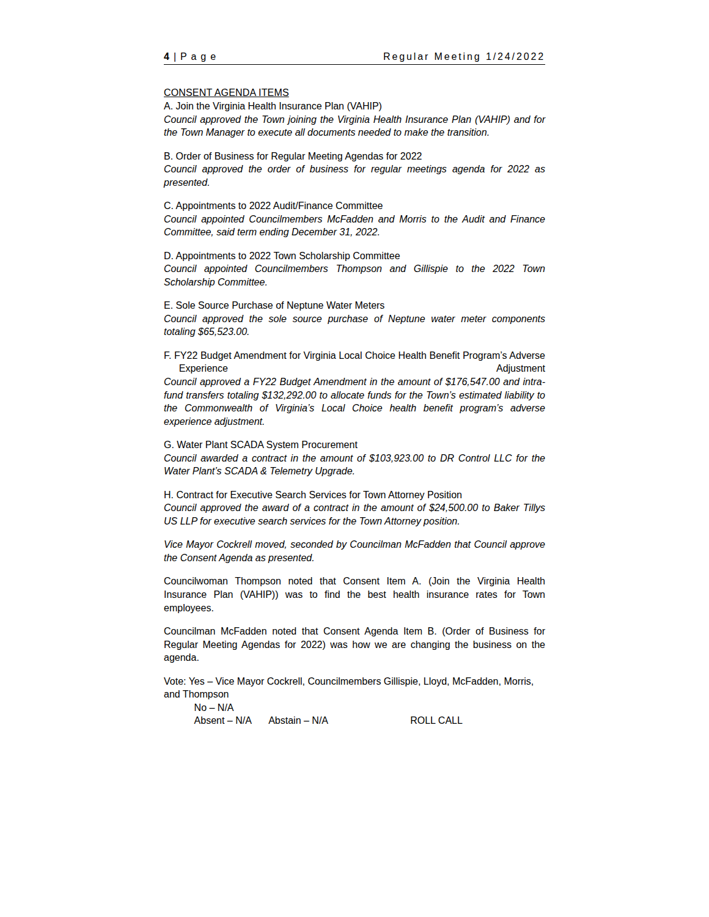4 | P a g e
Regular Meeting 1/24/2022
CONSENT AGENDA ITEMS
A. Join the Virginia Health Insurance Plan (VAHIP)
Council approved the Town joining the Virginia Health Insurance Plan (VAHIP) and for the Town Manager to execute all documents needed to make the transition.
B. Order of Business for Regular Meeting Agendas for 2022
Council approved the order of business for regular meetings agenda for 2022 as presented.
C. Appointments to 2022 Audit/Finance Committee
Council appointed Councilmembers McFadden and Morris to the Audit and Finance Committee, said term ending December 31, 2022.
D. Appointments to 2022 Town Scholarship Committee
Council appointed Councilmembers Thompson and Gillispie to the 2022 Town Scholarship Committee.
E. Sole Source Purchase of Neptune Water Meters
Council approved the sole source purchase of Neptune water meter components totaling $65,523.00.
F. FY22 Budget Amendment for Virginia Local Choice Health Benefit Program’s Adverse Experience Adjustment
Council approved a FY22 Budget Amendment in the amount of $176,547.00 and intra-fund transfers totaling $132,292.00 to allocate funds for the Town’s estimated liability to the Commonwealth of Virginia’s Local Choice health benefit program’s adverse experience adjustment.
G. Water Plant SCADA System Procurement
Council awarded a contract in the amount of $103,923.00 to DR Control LLC for the Water Plant’s SCADA & Telemetry Upgrade.
H. Contract for Executive Search Services for Town Attorney Position
Council approved the award of a contract in the amount of $24,500.00 to Baker Tillys US LLP for executive search services for the Town Attorney position.
Vice Mayor Cockrell moved, seconded by Councilman McFadden that Council approve the Consent Agenda as presented.
Councilwoman Thompson noted that Consent Item A. (Join the Virginia Health Insurance Plan (VAHIP)) was to find the best health insurance rates for Town employees.
Councilman McFadden noted that Consent Agenda Item B. (Order of Business for Regular Meeting Agendas for 2022) was how we are changing the business on the agenda.
Vote: Yes – Vice Mayor Cockrell, Councilmembers Gillispie, Lloyd, McFadden, Morris, and Thompson
No – N/A
Absent – N/A Abstain – N/A ROLL CALL